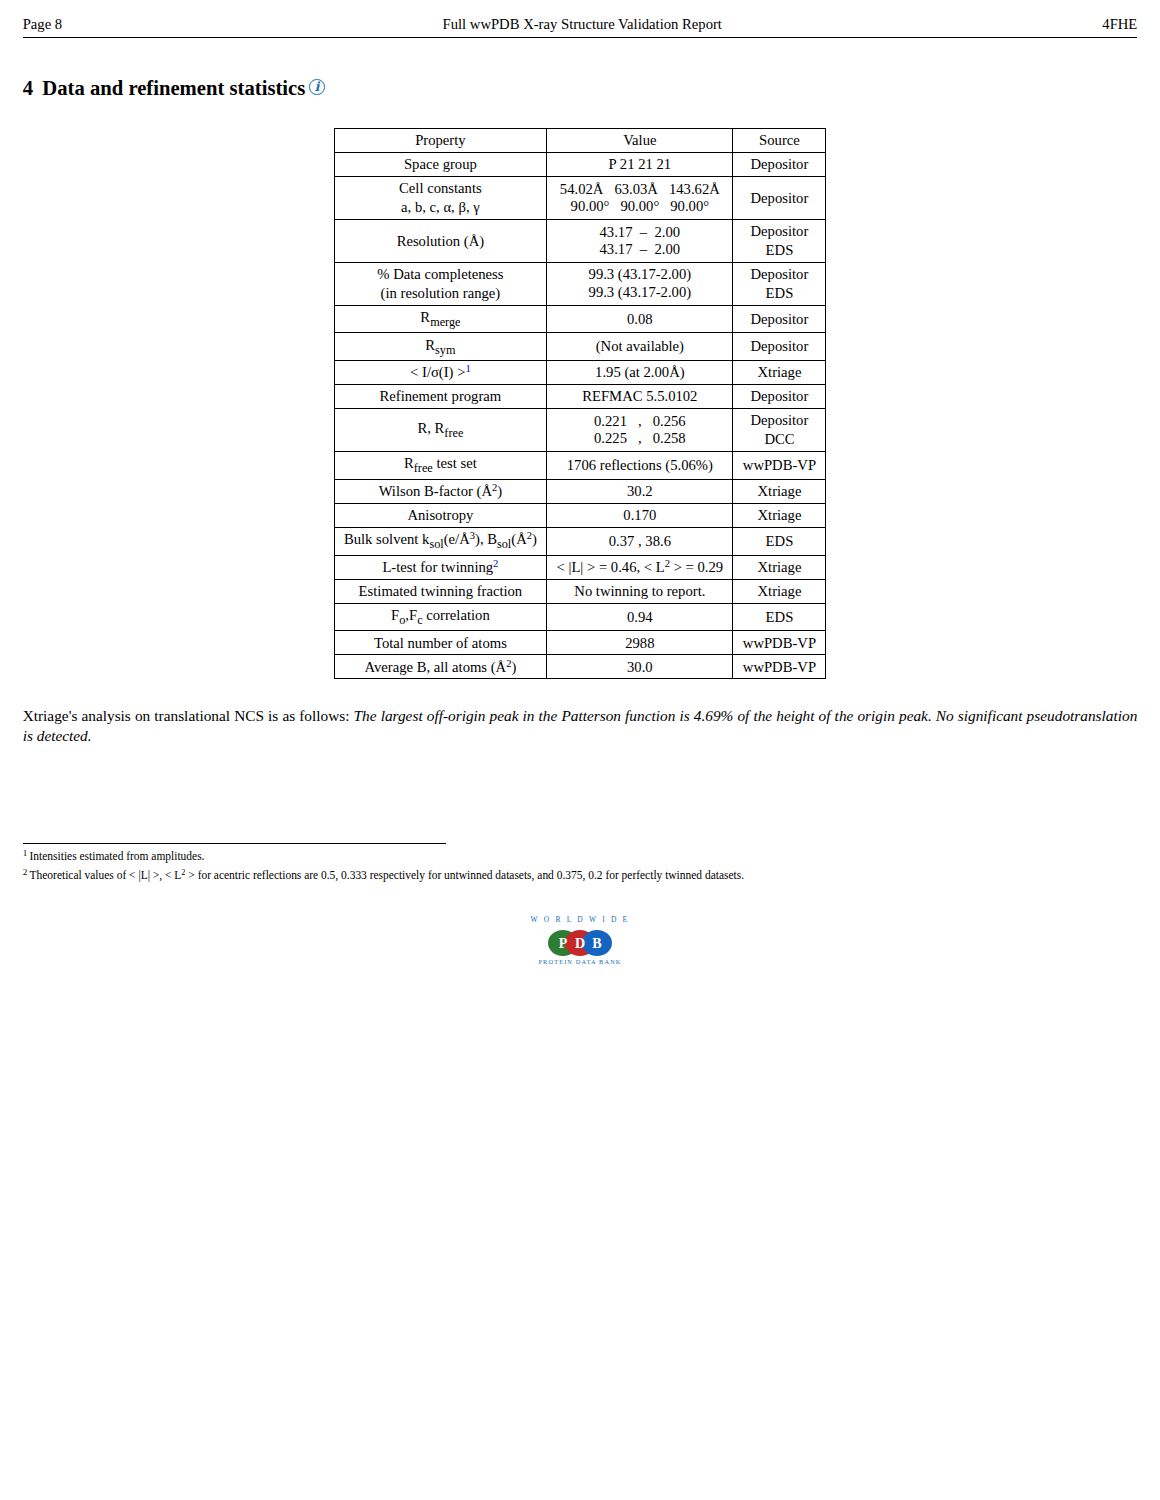Page 8
Full wwPDB X-ray Structure Validation Report
4FHE
4 Data and refinement statisticsi
| Property | Value | Source |
| --- | --- | --- |
| Space group | P 21 21 21 | Depositor |
| Cell constants a, b, c, α, β, γ | 54.02Å 63.03Å 143.62Å 90.00° 90.00° 90.00° | Depositor |
| Resolution (Å) | 43.17 – 2.00 43.17 – 2.00 | Depositor EDS |
| % Data completeness (in resolution range) | 99.3 (43.17-2.00) 99.3 (43.17-2.00) | Depositor EDS |
| R merge | 0.08 | Depositor |
| R sym | (Not available) | Depositor |
| < I/σ(I) > 1 | 1.95 (at 2.00Å) | Xtriage |
| Refinement program | REFMAC 5.5.0102 | Depositor |
| R, R free | 0.221 , 0.256 0.225 , 0.258 | Depositor DCC |
| R free test set | 1706 reflections (5.06%) | wwPDB-VP |
| Wilson B-factor (Å 2 ) | 30.2 | Xtriage |
| Anisotropy | 0.170 | Xtriage |
| Bulk solvent k sol (e/Å 3 ), B sol (Å 2 ) | 0.37 , 38.6 | EDS |
| L-test for twinning 2 | < /L/ > = 0.46, < L 2 > = 0.29 | Xtriage |
| Estimated twinning fraction | No twinning to report. | Xtriage |
| F o ,F c correlation | 0.94 | EDS |
| Total number of atoms | 2988 | wwPDB-VP |
| Average B, all atoms (Å 2 ) | 30.0 | wwPDB-VP |
Xtriage's analysis on translational NCS is as follows: The largest off-origin peak in the Patterson function is 4.69% of the height of the origin peak. No significant pseudotranslation is detected.
1 Intensities estimated from amplitudes.
2 Theoretical values of < |L| >, < L2 > for acentric reflections are 0.5, 0.333 respectively for untwinned datasets, and 0.375, 0.2 for perfectly twinned datasets.
W O R L D W I D E P D B PROTEIN DATA BANK